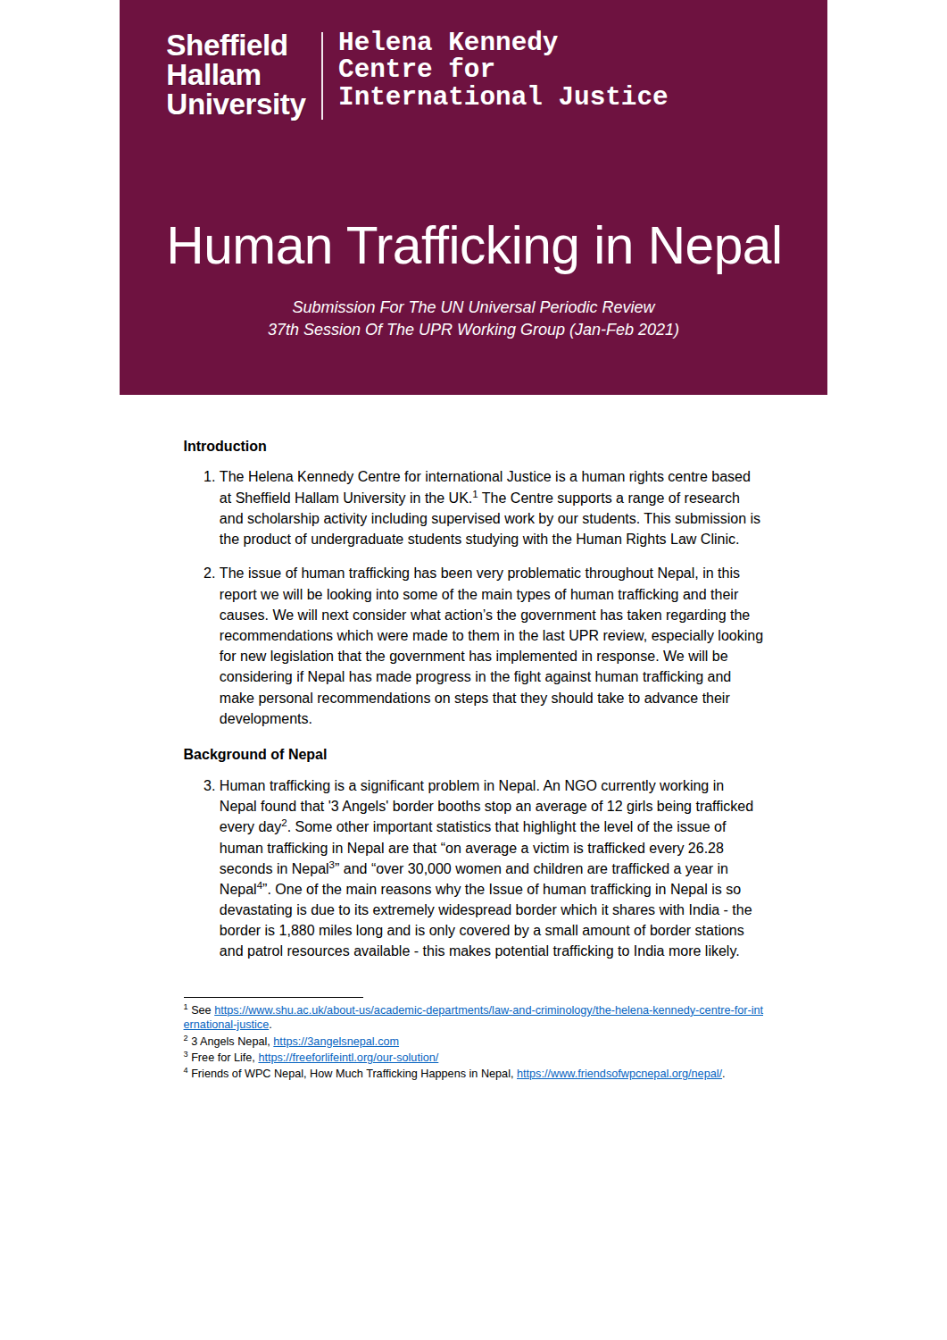Sheffield
Hallam
University
Helena Kennedy
Centre for
International Justice
Human Trafficking in Nepal
Submission For The UN Universal Periodic Review
37th Session Of The UPR Working Group (Jan-Feb 2021)
Introduction
The Helena Kennedy Centre for international Justice is a human rights centre based at Sheffield Hallam University in the UK.1 The Centre supports a range of research and scholarship activity including supervised work by our students. This submission is the product of undergraduate students studying with the Human Rights Law Clinic.
The issue of human trafficking has been very problematic throughout Nepal, in this report we will be looking into some of the main types of human trafficking and their causes. We will next consider what action’s the government has taken regarding the recommendations which were made to them in the last UPR review, especially looking for new legislation that the government has implemented in response. We will be considering if Nepal has made progress in the fight against human trafficking and make personal recommendations on steps that they should take to advance their developments.
Background of Nepal
Human trafficking is a significant problem in Nepal. An NGO currently working in Nepal found that '3 Angels' border booths stop an average of 12 girls being trafficked every day2. Some other important statistics that highlight the level of the issue of human trafficking in Nepal are that “on average a victim is trafficked every 26.28 seconds in Nepal3” and “over 30,000 women and children are trafficked a year in Nepal4”. One of the main reasons why the Issue of human trafficking in Nepal is so devastating is due to its extremely widespread border which it shares with India - the border is 1,880 miles long and is only covered by a small amount of border stations and patrol resources available - this makes potential trafficking to India more likely.
1 See https://www.shu.ac.uk/about-us/academic-departments/law-and-criminology/the-helena-kennedy-centre-for-international-justice.
2 3 Angels Nepal, https://3angelsnepal.com
3 Free for Life, https://freeforlifeintl.org/our-solution/
4 Friends of WPC Nepal, How Much Trafficking Happens in Nepal, https://www.friendsofwpcnepal.org/nepal/.